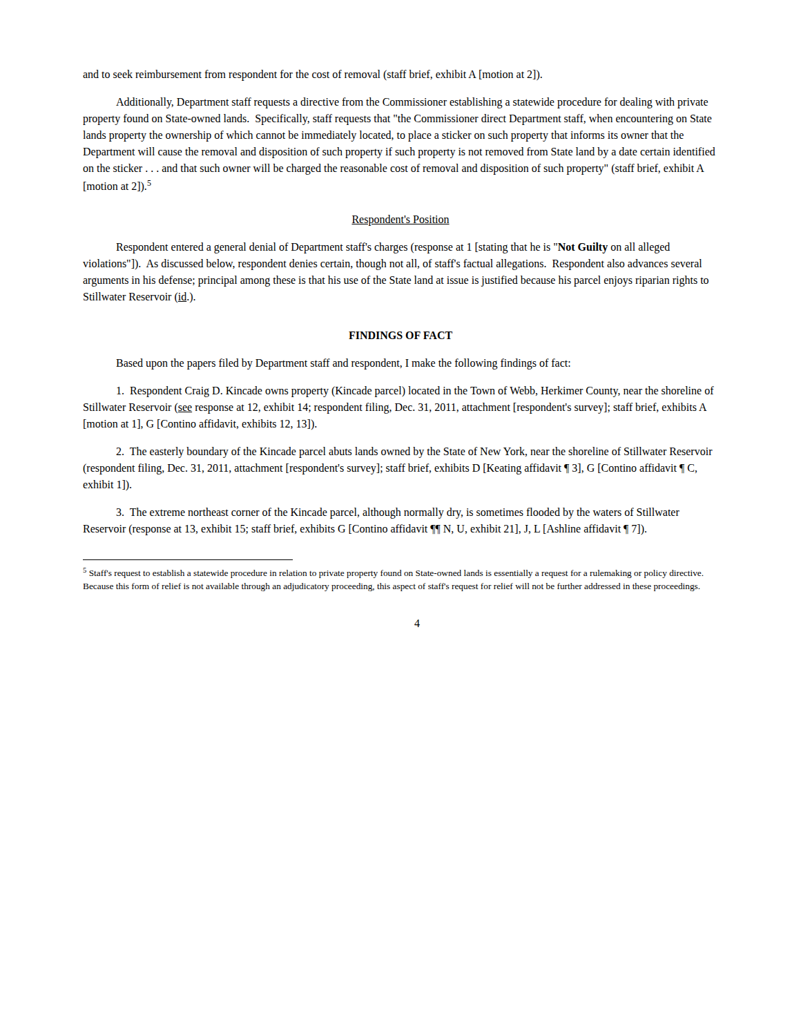and to seek reimbursement from respondent for the cost of removal (staff brief, exhibit A [motion at 2]).
Additionally, Department staff requests a directive from the Commissioner establishing a statewide procedure for dealing with private property found on State-owned lands. Specifically, staff requests that "the Commissioner direct Department staff, when encountering on State lands property the ownership of which cannot be immediately located, to place a sticker on such property that informs its owner that the Department will cause the removal and disposition of such property if such property is not removed from State land by a date certain identified on the sticker . . . and that such owner will be charged the reasonable cost of removal and disposition of such property" (staff brief, exhibit A [motion at 2]).5
Respondent's Position
Respondent entered a general denial of Department staff's charges (response at 1 [stating that he is "Not Guilty on all alleged violations"]). As discussed below, respondent denies certain, though not all, of staff's factual allegations. Respondent also advances several arguments in his defense; principal among these is that his use of the State land at issue is justified because his parcel enjoys riparian rights to Stillwater Reservoir (id.).
FINDINGS OF FACT
Based upon the papers filed by Department staff and respondent, I make the following findings of fact:
1. Respondent Craig D. Kincade owns property (Kincade parcel) located in the Town of Webb, Herkimer County, near the shoreline of Stillwater Reservoir (see response at 12, exhibit 14; respondent filing, Dec. 31, 2011, attachment [respondent's survey]; staff brief, exhibits A [motion at 1], G [Contino affidavit, exhibits 12, 13]).
2. The easterly boundary of the Kincade parcel abuts lands owned by the State of New York, near the shoreline of Stillwater Reservoir (respondent filing, Dec. 31, 2011, attachment [respondent's survey]; staff brief, exhibits D [Keating affidavit ¶ 3], G [Contino affidavit ¶ C, exhibit 1]).
3. The extreme northeast corner of the Kincade parcel, although normally dry, is sometimes flooded by the waters of Stillwater Reservoir (response at 13, exhibit 15; staff brief, exhibits G [Contino affidavit ¶¶ N, U, exhibit 21], J, L [Ashline affidavit ¶ 7]).
5 Staff's request to establish a statewide procedure in relation to private property found on State-owned lands is essentially a request for a rulemaking or policy directive. Because this form of relief is not available through an adjudicatory proceeding, this aspect of staff's request for relief will not be further addressed in these proceedings.
4